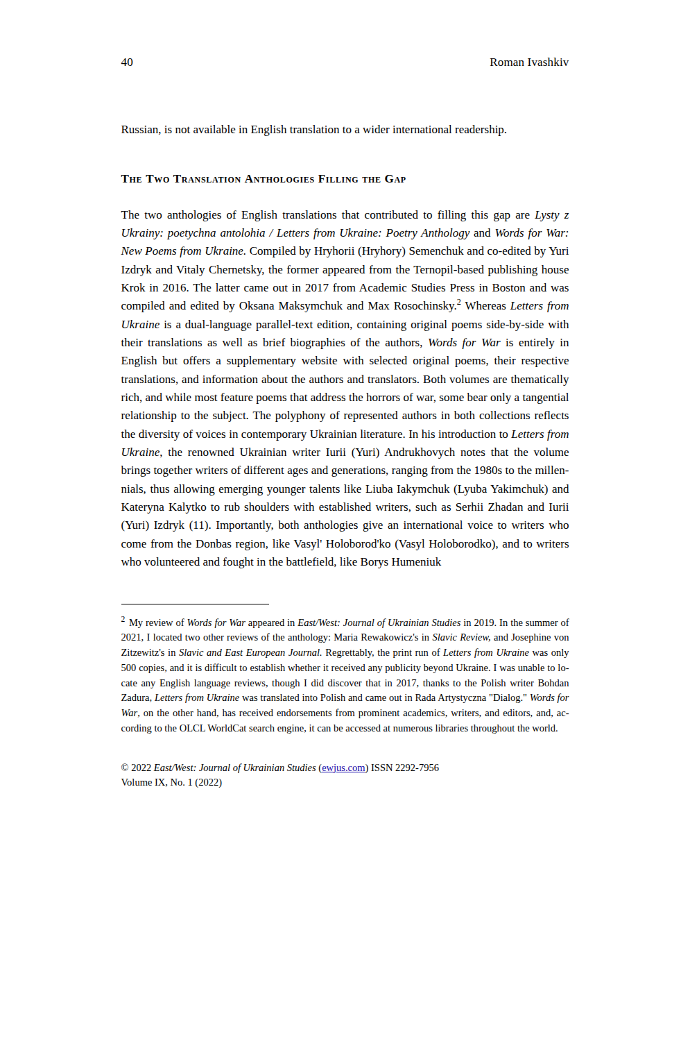40 Roman Ivashkiv
Russian, is not available in English translation to a wider international readership.
The Two Translation Anthologies Filling the Gap
The two anthologies of English translations that contributed to filling this gap are Lysty z Ukrainy: poetychna antolohia / Letters from Ukraine: Poetry Anthology and Words for War: New Poems from Ukraine. Compiled by Hryhorii (Hryhory) Semenchuk and co-edited by Yuri Izdryk and Vitaly Chernetsky, the former appeared from the Ternopil-based publishing house Krok in 2016. The latter came out in 2017 from Academic Studies Press in Boston and was compiled and edited by Oksana Maksymchuk and Max Rosochinsky.2 Whereas Letters from Ukraine is a dual-language parallel-text edition, containing original poems side-by-side with their translations as well as brief biographies of the authors, Words for War is entirely in English but offers a supplementary website with selected original poems, their respective translations, and information about the authors and translators. Both volumes are thematically rich, and while most feature poems that address the horrors of war, some bear only a tangential relationship to the subject. The polyphony of represented authors in both collections reflects the diversity of voices in contemporary Ukrainian literature. In his introduction to Letters from Ukraine, the renowned Ukrainian writer Iurii (Yuri) Andrukhovych notes that the volume brings together writers of different ages and generations, ranging from the 1980s to the millennials, thus allowing emerging younger talents like Liuba Iakymchuk (Lyuba Yakimchuk) and Kateryna Kalytko to rub shoulders with established writers, such as Serhii Zhadan and Iurii (Yuri) Izdryk (11). Importantly, both anthologies give an international voice to writers who come from the Donbas region, like Vasyl' Holoborod'ko (Vasyl Holoborodko), and to writers who volunteered and fought in the battlefield, like Borys Humeniuk
2 My review of Words for War appeared in East/West: Journal of Ukrainian Studies in 2019. In the summer of 2021, I located two other reviews of the anthology: Maria Rewakowicz's in Slavic Review, and Josephine von Zitzewitz's in Slavic and East European Journal. Regrettably, the print run of Letters from Ukraine was only 500 copies, and it is difficult to establish whether it received any publicity beyond Ukraine. I was unable to locate any English language reviews, though I did discover that in 2017, thanks to the Polish writer Bohdan Zadura, Letters from Ukraine was translated into Polish and came out in Rada Artystyczna "Dialog." Words for War, on the other hand, has received endorsements from prominent academics, writers, and editors, and, according to the OLCL WorldCat search engine, it can be accessed at numerous libraries throughout the world.
© 2022 East/West: Journal of Ukrainian Studies (ewjus.com) ISSN 2292-7956 Volume IX, No. 1 (2022)